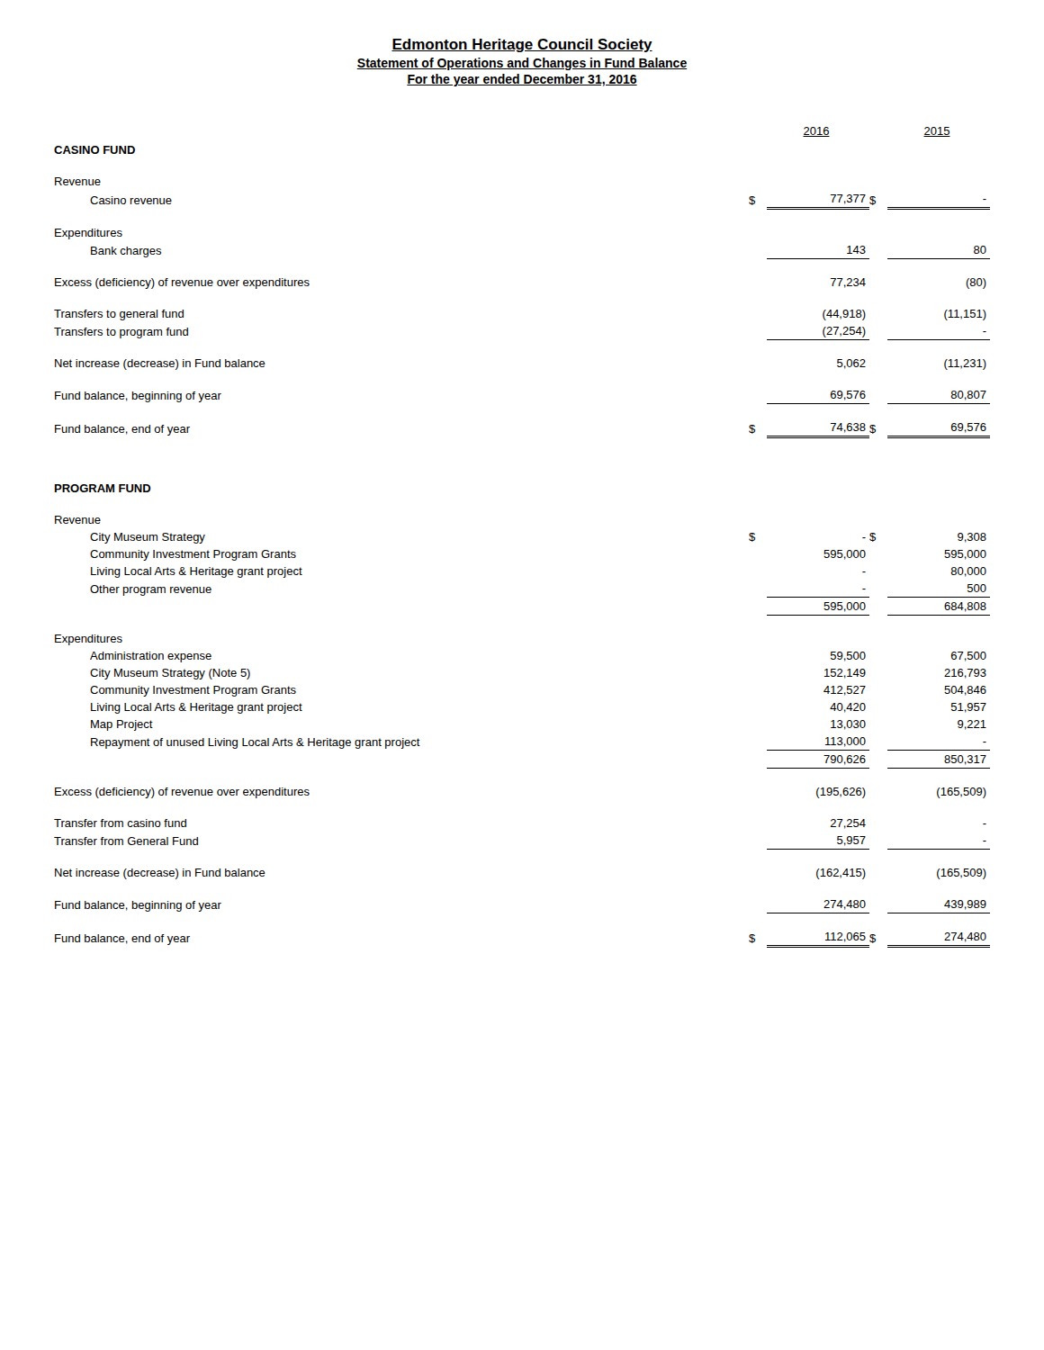Edmonton Heritage Council Society
Statement of Operations and Changes in Fund Balance
For the year ended December 31, 2016
| | | 2016 | | 2015 |
| CASINO FUND | | | | |
| Revenue | | | | |
| Casino revenue | $ | 77,377 | $ | - |
| Expenditures | | | | |
| Bank charges | | 143 | | 80 |
| Excess (deficiency) of revenue over expenditures | | 77,234 | | (80) |
| Transfers to general fund | | (44,918) | | (11,151) |
| Transfers to program fund | | (27,254) | | - |
| Net increase (decrease) in Fund balance | | 5,062 | | (11,231) |
| Fund balance, beginning of year | | 69,576 | | 80,807 |
| Fund balance, end of year | $ | 74,638 | $ | 69,576 |
| PROGRAM FUND | | | | |
| Revenue | | | | |
| City Museum Strategy | $ | - | $ | 9,308 |
| Community Investment Program Grants | | 595,000 | | 595,000 |
| Living Local Arts & Heritage grant project | | - | | 80,000 |
| Other program revenue | | - | | 500 |
| | | 595,000 | | 684,808 |
| Expenditures | | | | |
| Administration expense | | 59,500 | | 67,500 |
| City Museum Strategy (Note 5) | | 152,149 | | 216,793 |
| Community Investment Program Grants | | 412,527 | | 504,846 |
| Living Local Arts & Heritage grant project | | 40,420 | | 51,957 |
| Map Project | | 13,030 | | 9,221 |
| Repayment of unused Living Local Arts & Heritage grant project | | 113,000 | | - |
| | | 790,626 | | 850,317 |
| Excess (deficiency) of revenue over expenditures | | (195,626) | | (165,509) |
| Transfer from casino fund | | 27,254 | | - |
| Transfer from General Fund | | 5,957 | | - |
| Net increase (decrease) in Fund balance | | (162,415) | | (165,509) |
| Fund balance, beginning of year | | 274,480 | | 439,989 |
| Fund balance, end of year | $ | 112,065 | $ | 274,480 |